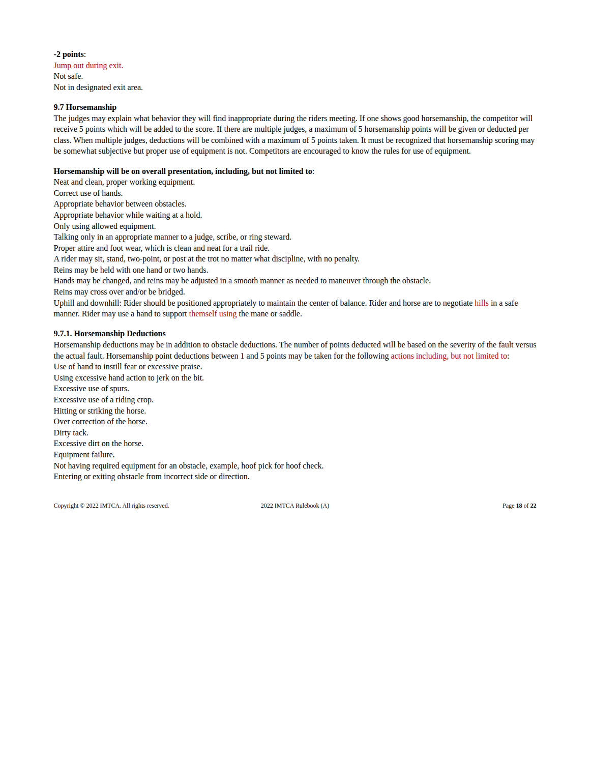-2 points:
Jump out during exit.
Not safe.
Not in designated exit area.
9.7 Horsemanship
The judges may explain what behavior they will find inappropriate during the riders meeting. If one shows good horsemanship, the competitor will receive 5 points which will be added to the score. If there are multiple judges, a maximum of 5 horsemanship points will be given or deducted per class. When multiple judges, deductions will be combined with a maximum of 5 points taken. It must be recognized that horsemanship scoring may be somewhat subjective but proper use of equipment is not. Competitors are encouraged to know the rules for use of equipment.
Horsemanship will be on overall presentation, including, but not limited to:
Neat and clean, proper working equipment.
Correct use of hands.
Appropriate behavior between obstacles.
Appropriate behavior while waiting at a hold.
Only using allowed equipment.
Talking only in an appropriate manner to a judge, scribe, or ring steward.
Proper attire and foot wear, which is clean and neat for a trail ride.
A rider may sit, stand, two-point, or post at the trot no matter what discipline, with no penalty.
Reins may be held with one hand or two hands.
Hands may be changed, and reins may be adjusted in a smooth manner as needed to maneuver through the obstacle.
Reins may cross over and/or be bridged.
Uphill and downhill: Rider should be positioned appropriately to maintain the center of balance. Rider and horse are to negotiate hills in a safe manner. Rider may use a hand to support themself using the mane or saddle.
9.7.1. Horsemanship Deductions
Horsemanship deductions may be in addition to obstacle deductions. The number of points deducted will be based on the severity of the fault versus the actual fault. Horsemanship point deductions between 1 and 5 points may be taken for the following actions including, but not limited to:
Use of hand to instill fear or excessive praise.
Using excessive hand action to jerk on the bit.
Excessive use of spurs.
Excessive use of a riding crop.
Hitting or striking the horse.
Over correction of the horse.
Dirty tack.
Excessive dirt on the horse.
Equipment failure.
Not having required equipment for an obstacle, example, hoof pick for hoof check.
Entering or exiting obstacle from incorrect side or direction.
Copyright © 2022 IMTCA. All rights reserved. 2022 IMTCA Rulebook (A) Page 18 of 22